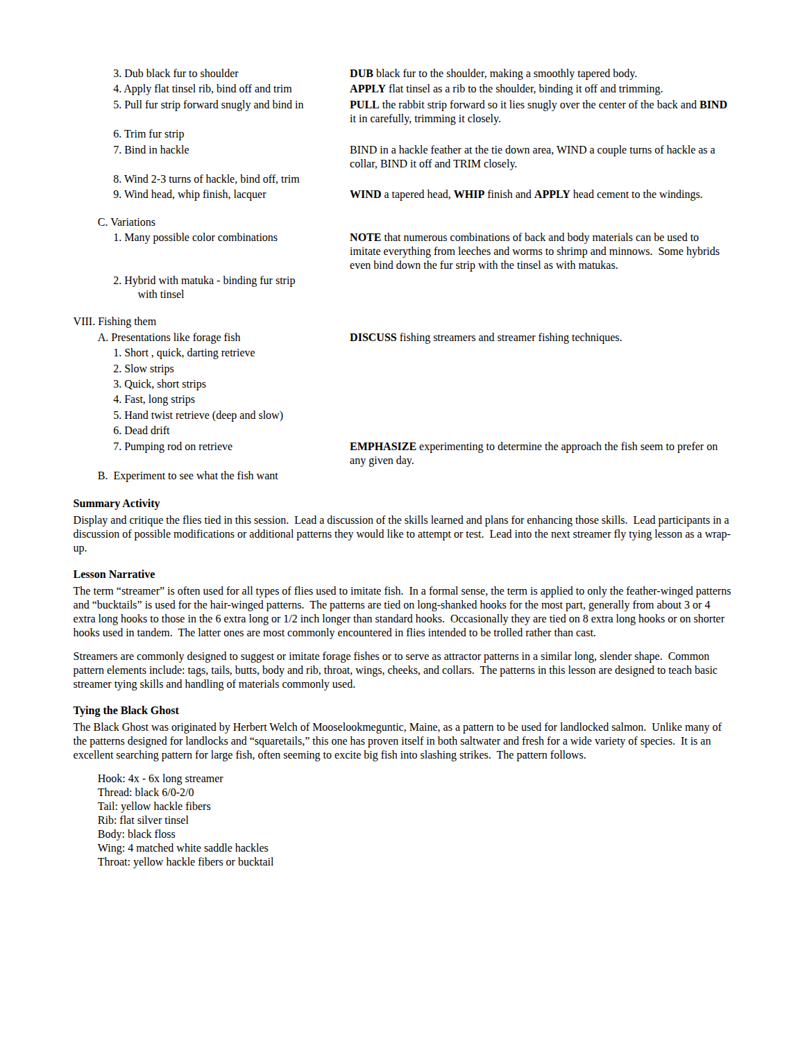3. Dub black fur to shoulder
DUB black fur to the shoulder, making a smoothly tapered body.
4. Apply flat tinsel rib, bind off and trim
APPLY flat tinsel as a rib to the shoulder, binding it off and trimming.
5. Pull fur strip forward snugly and bind in
PULL the rabbit strip forward so it lies snugly over the center of the back and BIND it in carefully, trimming it closely.
6. Trim fur strip
7. Bind in hackle
BIND in a hackle feather at the tie down area, WIND a couple turns of hackle as a collar, BIND it off and TRIM closely.
8. Wind 2-3 turns of hackle, bind off, trim
9. Wind head, whip finish, lacquer
WIND a tapered head, WHIP finish and APPLY head cement to the windings.
C. Variations
1. Many possible color combinations
NOTE that numerous combinations of back and body materials can be used to imitate everything from leeches and worms to shrimp and minnows. Some hybrids even bind down the fur strip with the tinsel as with matukas.
2. Hybrid with matuka - binding fur strip
with tinsel
VIII. Fishing them
A. Presentations like forage fish
DISCUSS fishing streamers and streamer fishing techniques.
1. Short , quick, darting retrieve
2. Slow strips
3. Quick, short strips
4. Fast, long strips
5. Hand twist retrieve (deep and slow)
6. Dead drift
7. Pumping rod on retrieve
EMPHASIZE experimenting to determine the approach the fish seem to prefer on any given day.
B. Experiment to see what the fish want
Summary Activity
Display and critique the flies tied in this session. Lead a discussion of the skills learned and plans for enhancing those skills. Lead participants in a discussion of possible modifications or additional patterns they would like to attempt or test. Lead into the next streamer fly tying lesson as a wrap-up.
Lesson Narrative
The term “streamer” is often used for all types of flies used to imitate fish. In a formal sense, the term is applied to only the feather-winged patterns and “bucktails” is used for the hair-winged patterns. The patterns are tied on long-shanked hooks for the most part, generally from about 3 or 4 extra long hooks to those in the 6 extra long or 1/2 inch longer than standard hooks. Occasionally they are tied on 8 extra long hooks or on shorter hooks used in tandem. The latter ones are most commonly encountered in flies intended to be trolled rather than cast.
Streamers are commonly designed to suggest or imitate forage fishes or to serve as attractor patterns in a similar long, slender shape. Common pattern elements include: tags, tails, butts, body and rib, throat, wings, cheeks, and collars. The patterns in this lesson are designed to teach basic streamer tying skills and handling of materials commonly used.
Tying the Black Ghost
The Black Ghost was originated by Herbert Welch of Mooselookmeguntic, Maine, as a pattern to be used for landlocked salmon. Unlike many of the patterns designed for landlocks and “squaretails,” this one has proven itself in both saltwater and fresh for a wide variety of species. It is an excellent searching pattern for large fish, often seeming to excite big fish into slashing strikes. The pattern follows.
Hook: 4x - 6x long streamer
Thread: black 6/0-2/0
Tail: yellow hackle fibers
Rib: flat silver tinsel
Body: black floss
Wing: 4 matched white saddle hackles
Throat: yellow hackle fibers or bucktail